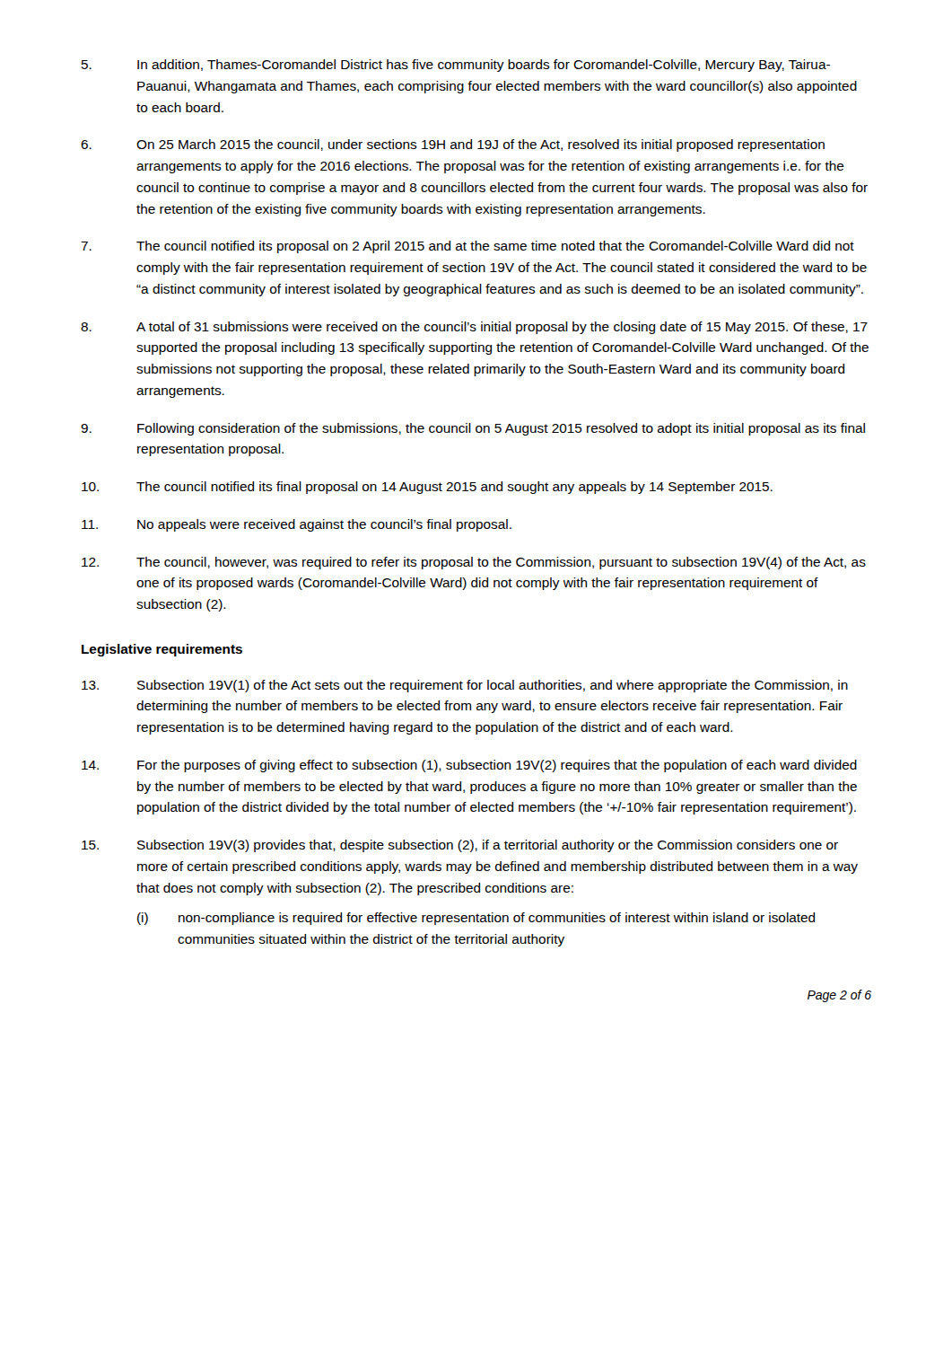5. In addition, Thames-Coromandel District has five community boards for Coromandel-Colville, Mercury Bay, Tairua-Pauanui, Whangamata and Thames, each comprising four elected members with the ward councillor(s) also appointed to each board.
6. On 25 March 2015 the council, under sections 19H and 19J of the Act, resolved its initial proposed representation arrangements to apply for the 2016 elections. The proposal was for the retention of existing arrangements i.e. for the council to continue to comprise a mayor and 8 councillors elected from the current four wards. The proposal was also for the retention of the existing five community boards with existing representation arrangements.
7. The council notified its proposal on 2 April 2015 and at the same time noted that the Coromandel-Colville Ward did not comply with the fair representation requirement of section 19V of the Act. The council stated it considered the ward to be “a distinct community of interest isolated by geographical features and as such is deemed to be an isolated community”.
8. A total of 31 submissions were received on the council’s initial proposal by the closing date of 15 May 2015. Of these, 17 supported the proposal including 13 specifically supporting the retention of Coromandel-Colville Ward unchanged. Of the submissions not supporting the proposal, these related primarily to the South-Eastern Ward and its community board arrangements.
9. Following consideration of the submissions, the council on 5 August 2015 resolved to adopt its initial proposal as its final representation proposal.
10. The council notified its final proposal on 14 August 2015 and sought any appeals by 14 September 2015.
11. No appeals were received against the council’s final proposal.
12. The council, however, was required to refer its proposal to the Commission, pursuant to subsection 19V(4) of the Act, as one of its proposed wards (Coromandel-Colville Ward) did not comply with the fair representation requirement of subsection (2).
Legislative requirements
13. Subsection 19V(1) of the Act sets out the requirement for local authorities, and where appropriate the Commission, in determining the number of members to be elected from any ward, to ensure electors receive fair representation. Fair representation is to be determined having regard to the population of the district and of each ward.
14. For the purposes of giving effect to subsection (1), subsection 19V(2) requires that the population of each ward divided by the number of members to be elected by that ward, produces a figure no more than 10% greater or smaller than the population of the district divided by the total number of elected members (the ‘+/-10% fair representation requirement’).
15. Subsection 19V(3) provides that, despite subsection (2), if a territorial authority or the Commission considers one or more of certain prescribed conditions apply, wards may be defined and membership distributed between them in a way that does not comply with subsection (2). The prescribed conditions are:
(i) non-compliance is required for effective representation of communities of interest within island or isolated communities situated within the district of the territorial authority
Page 2 of 6